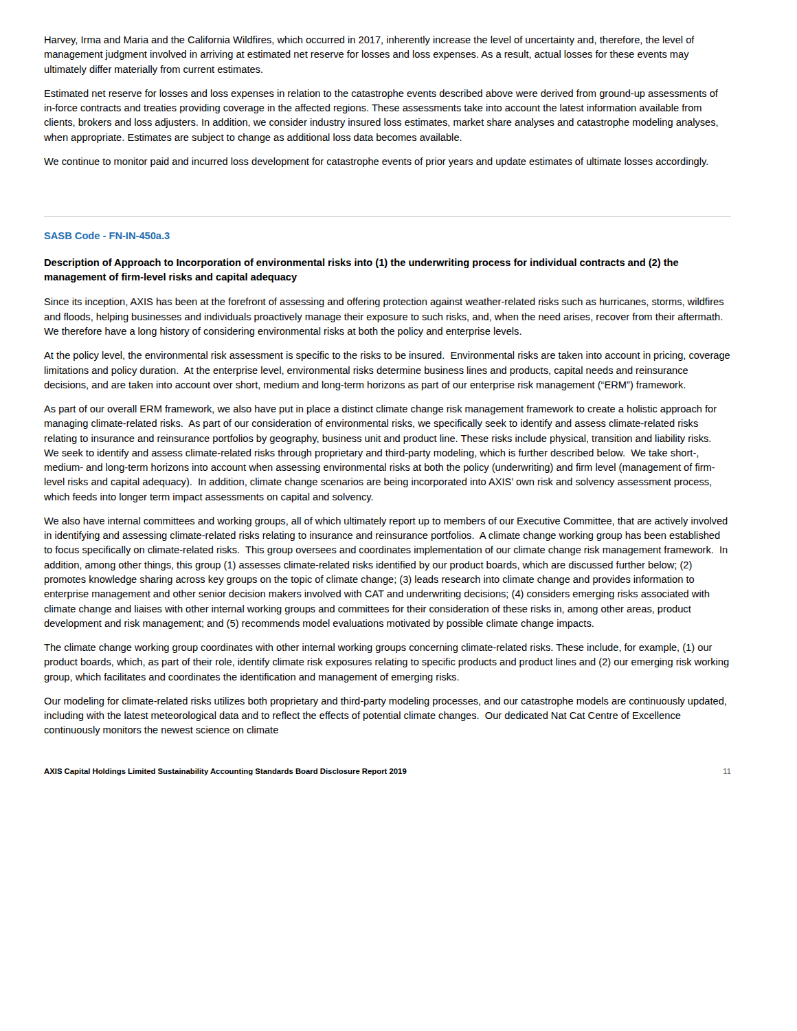Harvey, Irma and Maria and the California Wildfires, which occurred in 2017, inherently increase the level of uncertainty and, therefore, the level of management judgment involved in arriving at estimated net reserve for losses and loss expenses. As a result, actual losses for these events may ultimately differ materially from current estimates.
Estimated net reserve for losses and loss expenses in relation to the catastrophe events described above were derived from ground-up assessments of in-force contracts and treaties providing coverage in the affected regions. These assessments take into account the latest information available from clients, brokers and loss adjusters. In addition, we consider industry insured loss estimates, market share analyses and catastrophe modeling analyses, when appropriate. Estimates are subject to change as additional loss data becomes available.
We continue to monitor paid and incurred loss development for catastrophe events of prior years and update estimates of ultimate losses accordingly.
SASB Code - FN-IN-450a.3
Description of Approach to Incorporation of environmental risks into (1) the underwriting process for individual contracts and (2) the management of firm-level risks and capital adequacy
Since its inception, AXIS has been at the forefront of assessing and offering protection against weather-related risks such as hurricanes, storms, wildfires and floods, helping businesses and individuals proactively manage their exposure to such risks, and, when the need arises, recover from their aftermath. We therefore have a long history of considering environmental risks at both the policy and enterprise levels.
At the policy level, the environmental risk assessment is specific to the risks to be insured. Environmental risks are taken into account in pricing, coverage limitations and policy duration. At the enterprise level, environmental risks determine business lines and products, capital needs and reinsurance decisions, and are taken into account over short, medium and long-term horizons as part of our enterprise risk management (“ERM”) framework.
As part of our overall ERM framework, we also have put in place a distinct climate change risk management framework to create a holistic approach for managing climate-related risks. As part of our consideration of environmental risks, we specifically seek to identify and assess climate-related risks relating to insurance and reinsurance portfolios by geography, business unit and product line. These risks include physical, transition and liability risks. We seek to identify and assess climate-related risks through proprietary and third-party modeling, which is further described below. We take short-, medium- and long-term horizons into account when assessing environmental risks at both the policy (underwriting) and firm level (management of firm-level risks and capital adequacy). In addition, climate change scenarios are being incorporated into AXIS’ own risk and solvency assessment process, which feeds into longer term impact assessments on capital and solvency.
We also have internal committees and working groups, all of which ultimately report up to members of our Executive Committee, that are actively involved in identifying and assessing climate-related risks relating to insurance and reinsurance portfolios. A climate change working group has been established to focus specifically on climate-related risks. This group oversees and coordinates implementation of our climate change risk management framework. In addition, among other things, this group (1) assesses climate-related risks identified by our product boards, which are discussed further below; (2) promotes knowledge sharing across key groups on the topic of climate change; (3) leads research into climate change and provides information to enterprise management and other senior decision makers involved with CAT and underwriting decisions; (4) considers emerging risks associated with climate change and liaises with other internal working groups and committees for their consideration of these risks in, among other areas, product development and risk management; and (5) recommends model evaluations motivated by possible climate change impacts.
The climate change working group coordinates with other internal working groups concerning climate-related risks. These include, for example, (1) our product boards, which, as part of their role, identify climate risk exposures relating to specific products and product lines and (2) our emerging risk working group, which facilitates and coordinates the identification and management of emerging risks.
Our modeling for climate-related risks utilizes both proprietary and third-party modeling processes, and our catastrophe models are continuously updated, including with the latest meteorological data and to reflect the effects of potential climate changes. Our dedicated Nat Cat Centre of Excellence continuously monitors the newest science on climate
AXIS Capital Holdings Limited Sustainability Accounting Standards Board Disclosure Report 2019 11